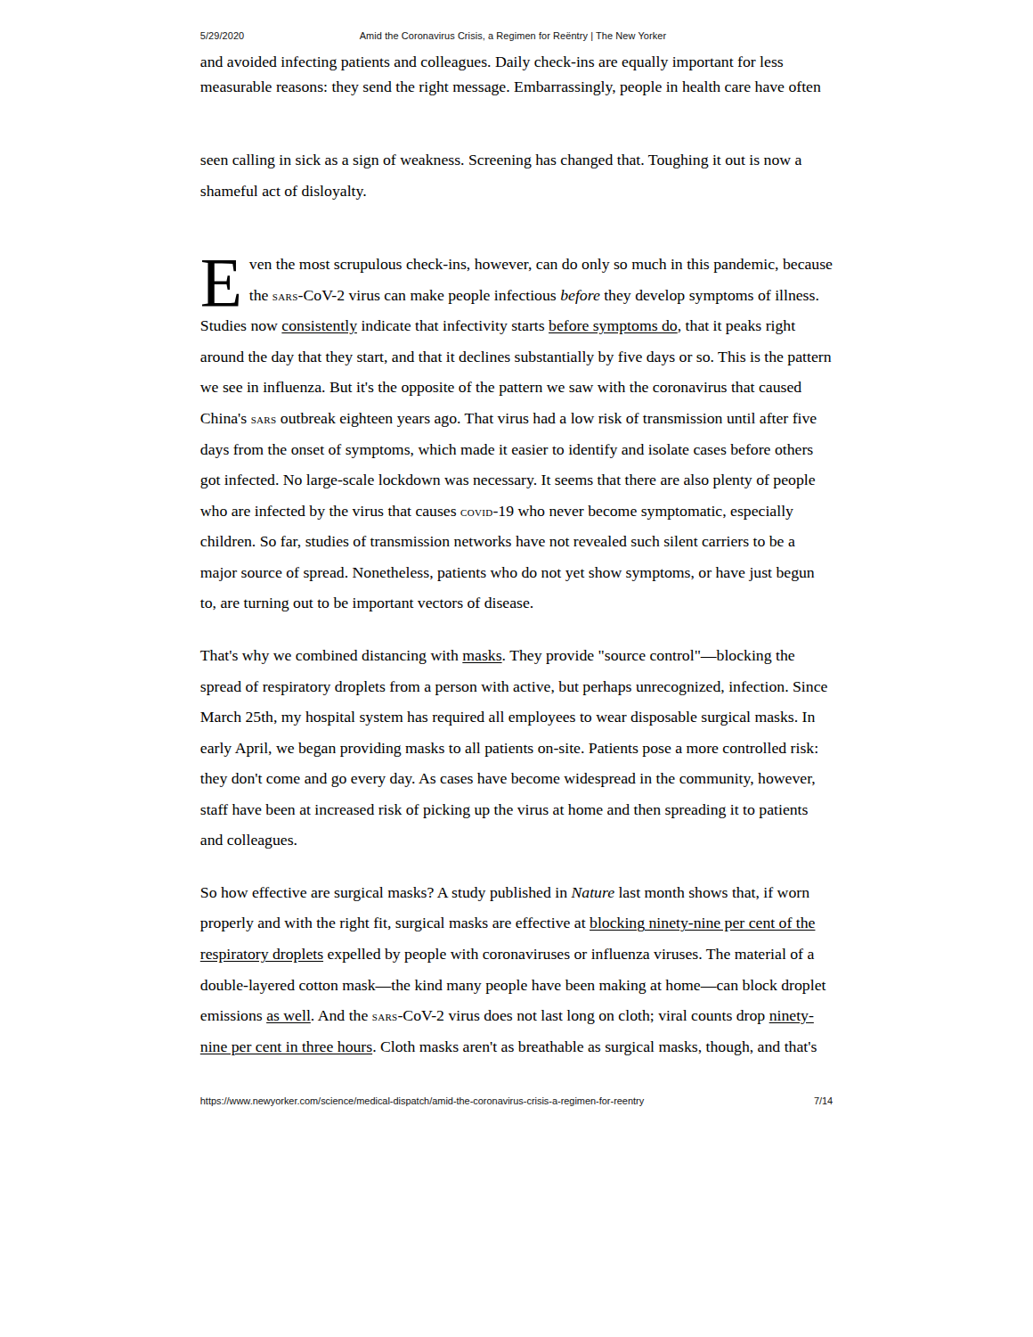5/29/2020
Amid the Coronavirus Crisis, a Regimen for Reëntry | The New Yorker
and avoided infecting patients and colleagues. Daily check-ins are equally important for less
measurable reasons: they send the right message. Embarrassingly, people in health care have often
seen calling in sick as a sign of weakness. Screening has changed that. Toughing it out is now a shameful act of disloyalty.
Even the most scrupulous check-ins, however, can do only so much in this pandemic, because the sars-CoV-2 virus can make people infectious before they develop symptoms of illness. Studies now consistently indicate that infectivity starts before symptoms do, that it peaks right around the day that they start, and that it declines substantially by five days or so. This is the pattern we see in influenza. But it's the opposite of the pattern we saw with the coronavirus that caused China's sars outbreak eighteen years ago. That virus had a low risk of transmission until after five days from the onset of symptoms, which made it easier to identify and isolate cases before others got infected. No large-scale lockdown was necessary. It seems that there are also plenty of people who are infected by the virus that causes covid-19 who never become symptomatic, especially children. So far, studies of transmission networks have not revealed such silent carriers to be a major source of spread. Nonetheless, patients who do not yet show symptoms, or have just begun to, are turning out to be important vectors of disease.
That's why we combined distancing with masks. They provide "source control"—blocking the spread of respiratory droplets from a person with active, but perhaps unrecognized, infection. Since March 25th, my hospital system has required all employees to wear disposable surgical masks. In early April, we began providing masks to all patients on-site. Patients pose a more controlled risk: they don't come and go every day. As cases have become widespread in the community, however, staff have been at increased risk of picking up the virus at home and then spreading it to patients and colleagues.
So how effective are surgical masks? A study published in Nature last month shows that, if worn properly and with the right fit, surgical masks are effective at blocking ninety-nine per cent of the respiratory droplets expelled by people with coronaviruses or influenza viruses. The material of a double-layered cotton mask—the kind many people have been making at home—can block droplet emissions as well. And the sars-CoV-2 virus does not last long on cloth; viral counts drop ninety-nine per cent in three hours. Cloth masks aren't as breathable as surgical masks, though, and that's
https://www.newyorker.com/science/medical-dispatch/amid-the-coronavirus-crisis-a-regimen-for-reentry
7/14